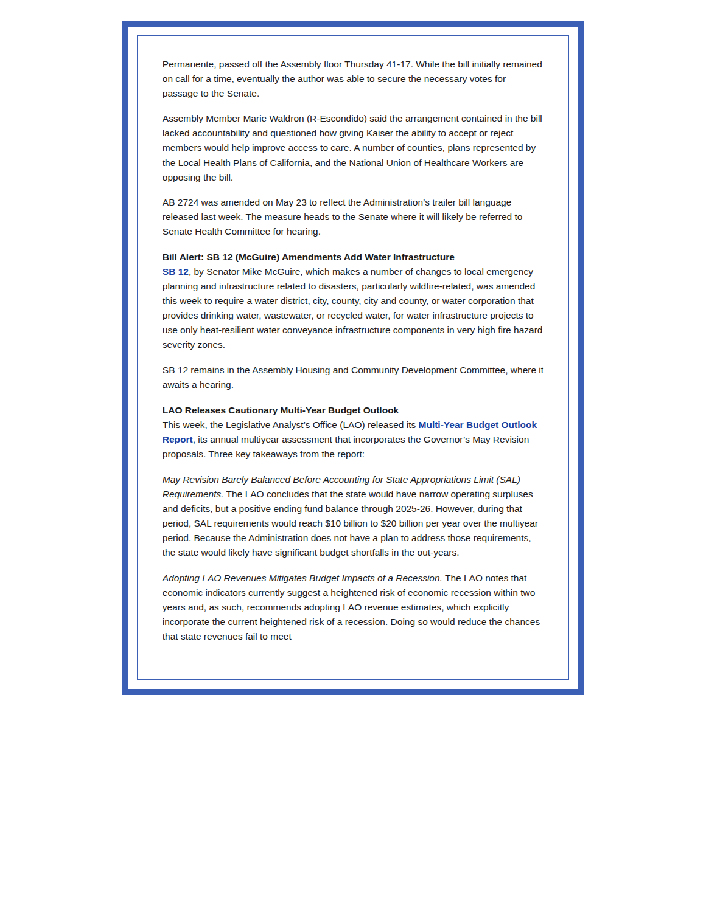Permanente, passed off the Assembly floor Thursday 41-17. While the bill initially remained on call for a time, eventually the author was able to secure the necessary votes for passage to the Senate.
Assembly Member Marie Waldron (R-Escondido) said the arrangement contained in the bill lacked accountability and questioned how giving Kaiser the ability to accept or reject members would help improve access to care. A number of counties, plans represented by the Local Health Plans of California, and the National Union of Healthcare Workers are opposing the bill.
AB 2724 was amended on May 23 to reflect the Administration’s trailer bill language released last week. The measure heads to the Senate where it will likely be referred to Senate Health Committee for hearing.
Bill Alert: SB 12 (McGuire) Amendments Add Water Infrastructure
SB 12, by Senator Mike McGuire, which makes a number of changes to local emergency planning and infrastructure related to disasters, particularly wildfire-related, was amended this week to require a water district, city, county, city and county, or water corporation that provides drinking water, wastewater, or recycled water, for water infrastructure projects to use only heat-resilient water conveyance infrastructure components in very high fire hazard severity zones.
SB 12 remains in the Assembly Housing and Community Development Committee, where it awaits a hearing.
LAO Releases Cautionary Multi-Year Budget Outlook
This week, the Legislative Analyst’s Office (LAO) released its Multi-Year Budget Outlook Report, its annual multiyear assessment that incorporates the Governor’s May Revision proposals. Three key takeaways from the report:
May Revision Barely Balanced Before Accounting for State Appropriations Limit (SAL) Requirements. The LAO concludes that the state would have narrow operating surpluses and deficits, but a positive ending fund balance through 2025-26. However, during that period, SAL requirements would reach $10 billion to $20 billion per year over the multiyear period. Because the Administration does not have a plan to address those requirements, the state would likely have significant budget shortfalls in the out-years.
Adopting LAO Revenues Mitigates Budget Impacts of a Recession. The LAO notes that economic indicators currently suggest a heightened risk of economic recession within two years and, as such, recommends adopting LAO revenue estimates, which explicitly incorporate the current heightened risk of a recession. Doing so would reduce the chances that state revenues fail to meet